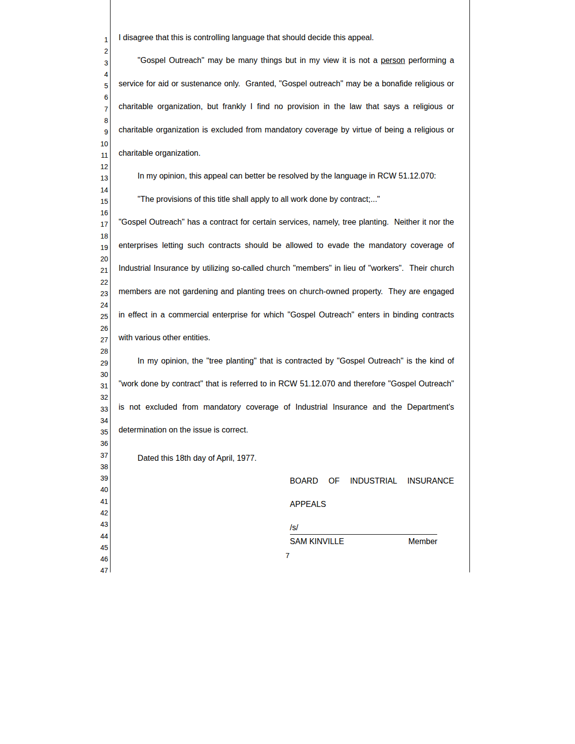1
2
3
4
5
6
7
8
9
10
11
12
13
14
15
16
17
18
19
20
21
22
23
24
25
26
27
28
29
30
31
32
33
34
35
36
37
38
39
40
41
42
43
44
45
46
47
I disagree that this is controlling language that should decide this appeal.
"Gospel Outreach" may be many things but in my view it is not a person performing a service for aid or sustenance only. Granted, "Gospel outreach" may be a bonafide religious or charitable organization, but frankly I find no provision in the law that says a religious or charitable organization is excluded from mandatory coverage by virtue of being a religious or charitable organization.
In my opinion, this appeal can better be resolved by the language in RCW 51.12.070:
"The provisions of this title shall apply to all work done by contract;..."
"Gospel Outreach" has a contract for certain services, namely, tree planting. Neither it nor the enterprises letting such contracts should be allowed to evade the mandatory coverage of Industrial Insurance by utilizing so-called church "members" in lieu of "workers". Their church members are not gardening and planting trees on church-owned property. They are engaged in effect in a commercial enterprise for which "Gospel Outreach" enters in binding contracts with various other entities.
In my opinion, the "tree planting" that is contracted by "Gospel Outreach" is the kind of "work done by contract" that is referred to in RCW 51.12.070 and therefore "Gospel Outreach" is not excluded from mandatory coverage of Industrial Insurance and the Department's determination on the issue is correct.
Dated this 18th day of April, 1977.
BOARD OF INDUSTRIAL INSURANCE APPEALS
/s/
SAM KINVILLE Member
7